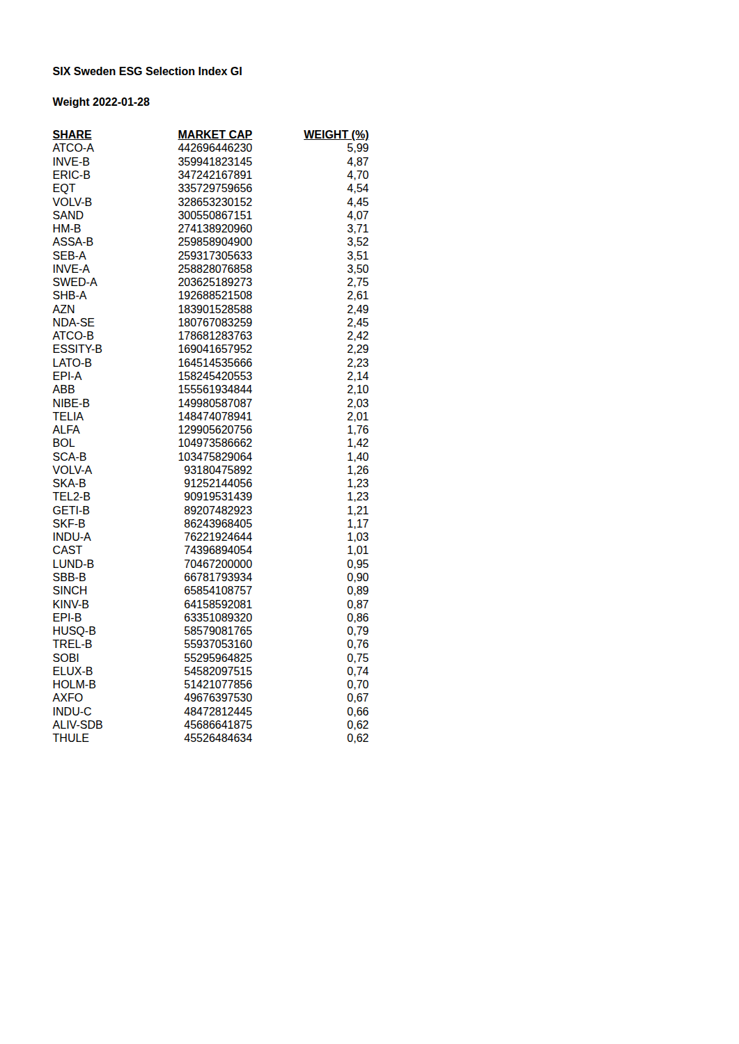SIX Sweden ESG Selection Index GI
Weight 2022-01-28
| SHARE | MARKET CAP | WEIGHT (%) |
| --- | --- | --- |
| ATCO-A | 442696446230 | 5,99 |
| INVE-B | 359941823145 | 4,87 |
| ERIC-B | 347242167891 | 4,70 |
| EQT | 335729759656 | 4,54 |
| VOLV-B | 328653230152 | 4,45 |
| SAND | 300550867151 | 4,07 |
| HM-B | 274138920960 | 3,71 |
| ASSA-B | 259858904900 | 3,52 |
| SEB-A | 259317305633 | 3,51 |
| INVE-A | 258828076858 | 3,50 |
| SWED-A | 203625189273 | 2,75 |
| SHB-A | 192688521508 | 2,61 |
| AZN | 183901528588 | 2,49 |
| NDA-SE | 180767083259 | 2,45 |
| ATCO-B | 178681283763 | 2,42 |
| ESSITY-B | 169041657952 | 2,29 |
| LATO-B | 164514535666 | 2,23 |
| EPI-A | 158245420553 | 2,14 |
| ABB | 155561934844 | 2,10 |
| NIBE-B | 149980587087 | 2,03 |
| TELIA | 148474078941 | 2,01 |
| ALFA | 129905620756 | 1,76 |
| BOL | 104973586662 | 1,42 |
| SCA-B | 103475829064 | 1,40 |
| VOLV-A | 93180475892 | 1,26 |
| SKA-B | 91252144056 | 1,23 |
| TEL2-B | 90919531439 | 1,23 |
| GETI-B | 89207482923 | 1,21 |
| SKF-B | 86243968405 | 1,17 |
| INDU-A | 76221924644 | 1,03 |
| CAST | 74396894054 | 1,01 |
| LUND-B | 70467200000 | 0,95 |
| SBB-B | 66781793934 | 0,90 |
| SINCH | 65854108757 | 0,89 |
| KINV-B | 64158592081 | 0,87 |
| EPI-B | 63351089320 | 0,86 |
| HUSQ-B | 58579081765 | 0,79 |
| TREL-B | 55937053160 | 0,76 |
| SOBI | 55295964825 | 0,75 |
| ELUX-B | 54582097515 | 0,74 |
| HOLM-B | 51421077856 | 0,70 |
| AXFO | 49676397530 | 0,67 |
| INDU-C | 48472812445 | 0,66 |
| ALIV-SDB | 45686641875 | 0,62 |
| THULE | 45526484634 | 0,62 |